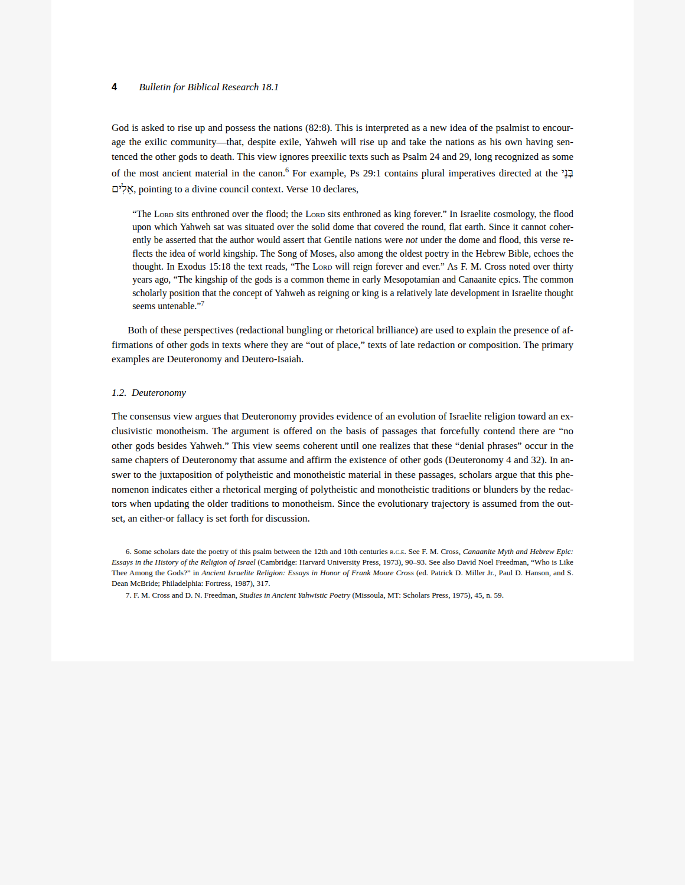4 Bulletin for Biblical Research 18.1
God is asked to rise up and possess the nations (82:8). This is interpreted as a new idea of the psalmist to encourage the exilic community—that, despite exile, Yahweh will rise up and take the nations as his own having sentenced the other gods to death. This view ignores preexilic texts such as Psalm 24 and 29, long recognized as some of the most ancient material in the canon.6 For example, Ps 29:1 contains plural imperatives directed at the בְּנֵי אֵלִים, pointing to a divine council context. Verse 10 declares,
“The Lord sits enthroned over the flood; the Lord sits enthroned as king forever.” In Israelite cosmology, the flood upon which Yahweh sat was situated over the solid dome that covered the round, flat earth. Since it cannot coherently be asserted that the author would assert that Gentile nations were not under the dome and flood, this verse reflects the idea of world kingship. The Song of Moses, also among the oldest poetry in the Hebrew Bible, echoes the thought. In Exodus 15:18 the text reads, “The Lord will reign forever and ever.” As F. M. Cross noted over thirty years ago, “The kingship of the gods is a common theme in early Mesopotamian and Canaanite epics. The common scholarly position that the concept of Yahweh as reigning or king is a relatively late development in Israelite thought seems untenable.”7
Both of these perspectives (redactional bungling or rhetorical brilliance) are used to explain the presence of affirmations of other gods in texts where they are “out of place,” texts of late redaction or composition. The primary examples are Deuteronomy and Deutero-Isaiah.
1.2. Deuteronomy
The consensus view argues that Deuteronomy provides evidence of an evolution of Israelite religion toward an exclusivistic monotheism. The argument is offered on the basis of passages that forcefully contend there are “no other gods besides Yahweh.” This view seems coherent until one realizes that these “denial phrases” occur in the same chapters of Deuteronomy that assume and affirm the existence of other gods (Deuteronomy 4 and 32). In answer to the juxtaposition of polytheistic and monotheistic material in these passages, scholars argue that this phenomenon indicates either a rhetorical merging of polytheistic and monotheistic traditions or blunders by the redactors when updating the older traditions to monotheism. Since the evolutionary trajectory is assumed from the outset, an either-or fallacy is set forth for discussion.
6. Some scholars date the poetry of this psalm between the 12th and 10th centuries b.c.e. See F. M. Cross, Canaanite Myth and Hebrew Epic: Essays in the History of the Religion of Israel (Cambridge: Harvard University Press, 1973), 90–93. See also David Noel Freedman, “Who is Like Thee Among the Gods?” in Ancient Israelite Religion: Essays in Honor of Frank Moore Cross (ed. Patrick D. Miller Jr., Paul D. Hanson, and S. Dean McBride; Philadelphia: Fortress, 1987), 317.
7. F. M. Cross and D. N. Freedman, Studies in Ancient Yahwistic Poetry (Missoula, MT: Scholars Press, 1975), 45, n. 59.